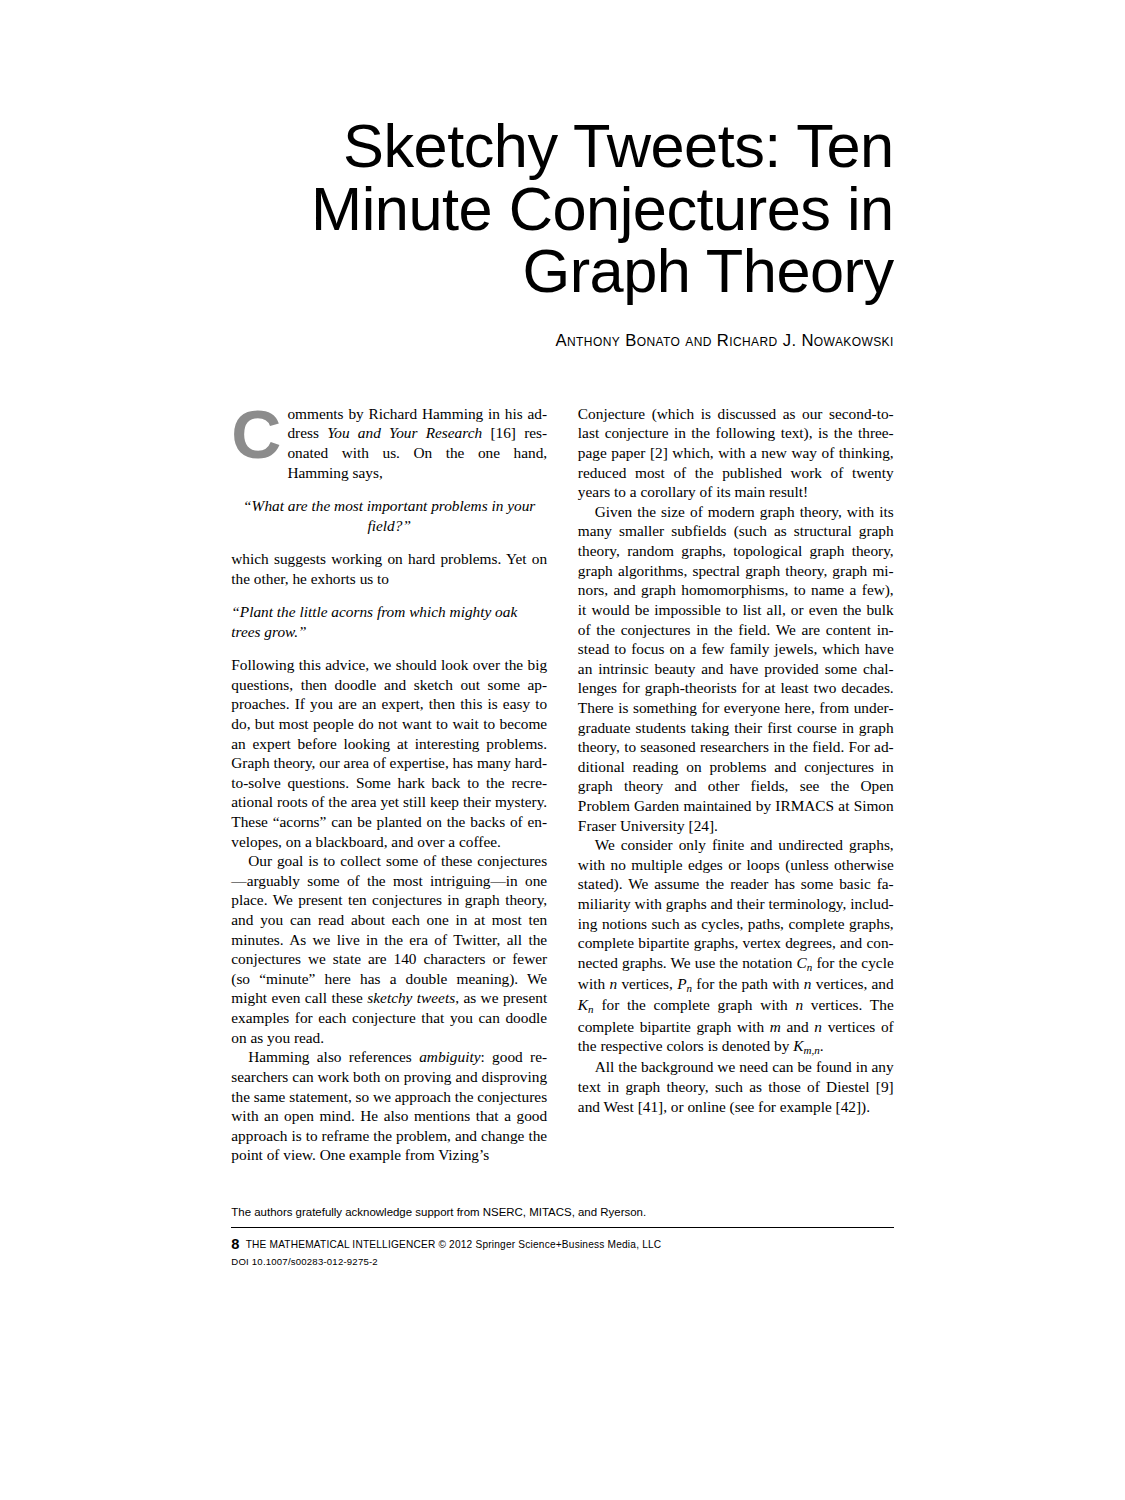Sketchy Tweets: Ten Minute Conjectures in Graph Theory
Anthony Bonato and Richard J. Nowakowski
Comments by Richard Hamming in his address You and Your Research [16] resonated with us. On the one hand, Hamming says,
“What are the most important problems in your field?”
which suggests working on hard problems. Yet on the other, he exhorts us to
“Plant the little acorns from which mighty oak trees grow.”
Following this advice, we should look over the big questions, then doodle and sketch out some approaches. If you are an expert, then this is easy to do, but most people do not want to wait to become an expert before looking at interesting problems. Graph theory, our area of expertise, has many hard-to-solve questions. Some hark back to the recreational roots of the area yet still keep their mystery. These “acorns” can be planted on the backs of envelopes, on a blackboard, and over a coffee.
Our goal is to collect some of these conjectures—arguably some of the most intriguing—in one place. We present ten conjectures in graph theory, and you can read about each one in at most ten minutes. As we live in the era of Twitter, all the conjectures we state are 140 characters or fewer (so “minute” here has a double meaning). We might even call these sketchy tweets, as we present examples for each conjecture that you can doodle on as you read.
Hamming also references ambiguity: good researchers can work both on proving and disproving the same statement, so we approach the conjectures with an open mind. He also mentions that a good approach is to reframe the problem, and change the point of view. One example from Vizing’s
Conjecture (which is discussed as our second-to-last conjecture in the following text), is the three-page paper [2] which, with a new way of thinking, reduced most of the published work of twenty years to a corollary of its main result!
Given the size of modern graph theory, with its many smaller subfields (such as structural graph theory, random graphs, topological graph theory, graph algorithms, spectral graph theory, graph minors, and graph homomorphisms, to name a few), it would be impossible to list all, or even the bulk of the conjectures in the field. We are content instead to focus on a few family jewels, which have an intrinsic beauty and have provided some challenges for graph-theorists for at least two decades. There is something for everyone here, from undergraduate students taking their first course in graph theory, to seasoned researchers in the field. For additional reading on problems and conjectures in graph theory and other fields, see the Open Problem Garden maintained by IRMACS at Simon Fraser University [24].
We consider only finite and undirected graphs, with no multiple edges or loops (unless otherwise stated). We assume the reader has some basic familiarity with graphs and their terminology, including notions such as cycles, paths, complete graphs, complete bipartite graphs, vertex degrees, and connected graphs. We use the notation Cn for the cycle with n vertices, Pn for the path with n vertices, and Kn for the complete graph with n vertices. The complete bipartite graph with m and n vertices of the respective colors is denoted by Km,n.
All the background we need can be found in any text in graph theory, such as those of Diestel [9] and West [41], or online (see for example [42]).
The authors gratefully acknowledge support from NSERC, MITACS, and Ryerson.
8 THE MATHEMATICAL INTELLIGENCER © 2012 Springer Science+Business Media, LLC DOI 10.1007/s00283-012-9275-2